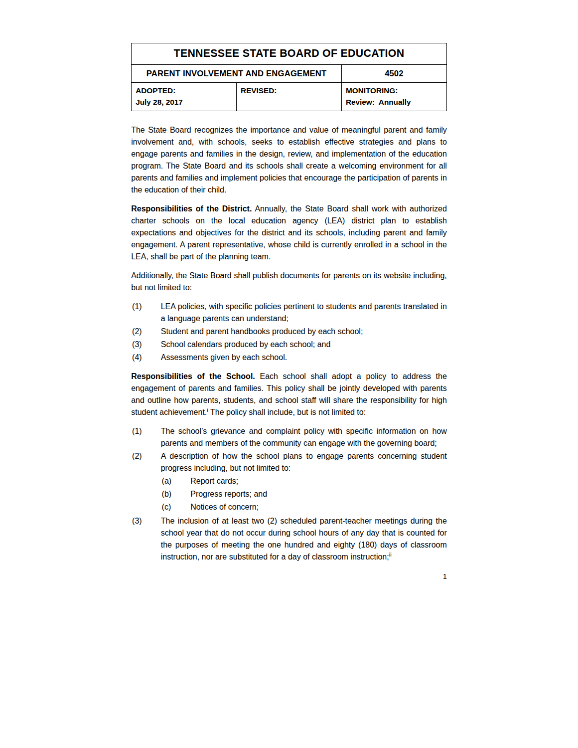| TENNESSEE STATE BOARD OF EDUCATION |
| PARENT INVOLVEMENT AND ENGAGEMENT | 4502 |
| ADOPTED: July 28, 2017 | REVISED: | MONITORING: Review: Annually |
The State Board recognizes the importance and value of meaningful parent and family involvement and, with schools, seeks to establish effective strategies and plans to engage parents and families in the design, review, and implementation of the education program. The State Board and its schools shall create a welcoming environment for all parents and families and implement policies that encourage the participation of parents in the education of their child.
Responsibilities of the District. Annually, the State Board shall work with authorized charter schools on the local education agency (LEA) district plan to establish expectations and objectives for the district and its schools, including parent and family engagement. A parent representative, whose child is currently enrolled in a school in the LEA, shall be part of the planning team.
Additionally, the State Board shall publish documents for parents on its website including, but not limited to:
(1)
LEA policies, with specific policies pertinent to students and parents translated in a language parents can understand;
(2)
Student and parent handbooks produced by each school;
(3)
School calendars produced by each school; and
(4)
Assessments given by each school.
Responsibilities of the School. Each school shall adopt a policy to address the engagement of parents and families. This policy shall be jointly developed with parents and outline how parents, students, and school staff will share the responsibility for high student achievement.i The policy shall include, but is not limited to:
(1)
The school’s grievance and complaint policy with specific information on how parents and members of the community can engage with the governing board;
(2)
A description of how the school plans to engage parents concerning student progress including, but not limited to:
(a)
Report cards;
(b)
Progress reports; and
(c)
Notices of concern;
(3)
The inclusion of at least two (2) scheduled parent-teacher meetings during the school year that do not occur during school hours of any day that is counted for the purposes of meeting the one hundred and eighty (180) days of classroom instruction, nor are substituted for a day of classroom instruction;ii
1